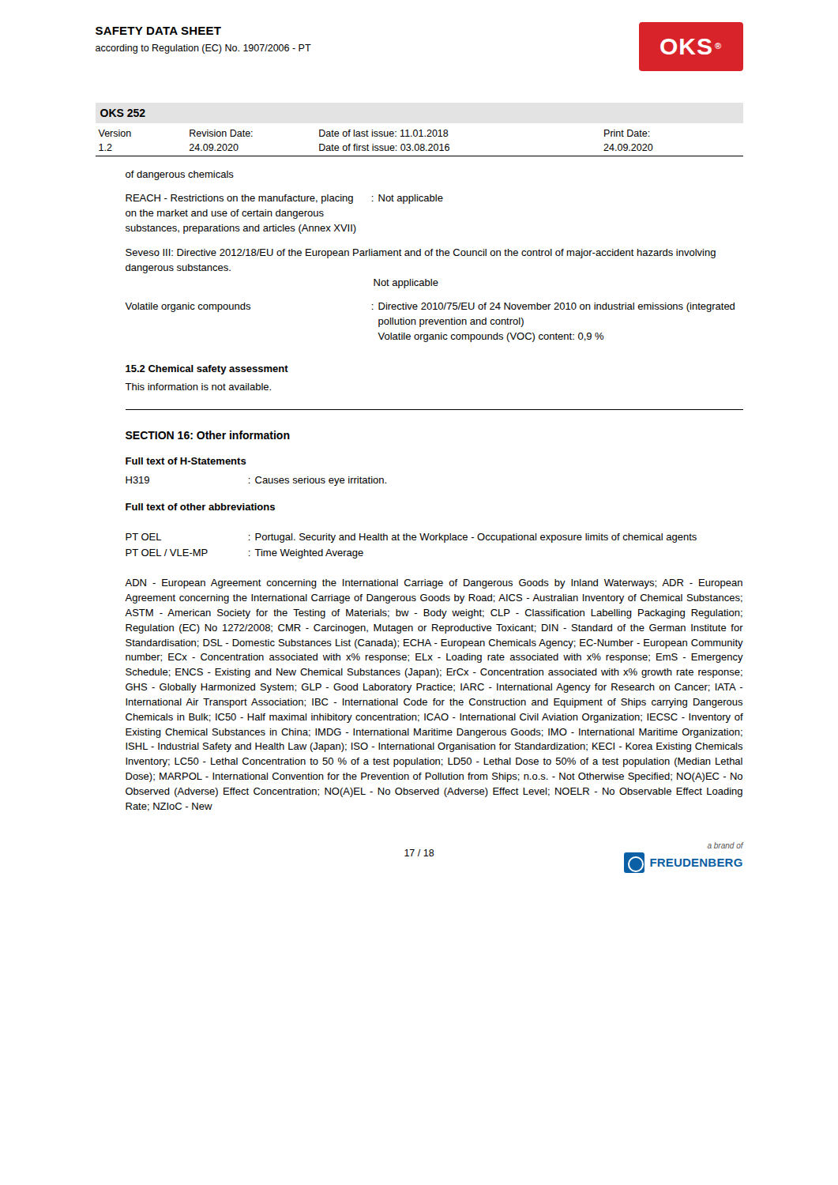SAFETY DATA SHEET
according to Regulation (EC) No. 1907/2006 - PT
OKS®
OKS 252
| Version 1.2 | Revision Date: 24.09.2020 | Date of last issue: 11.01.2018 Date of first issue: 03.08.2016 | Print Date: 24.09.2020 |
of dangerous chemicals
REACH - Restrictions on the manufacture, placing on the market and use of certain dangerous substances, preparations and articles (Annex XVII)
:
Not applicable
Seveso III: Directive 2012/18/EU of the European Parliament and of the Council on the control of major-accident hazards involving dangerous substances.
Not applicable
Volatile organic compounds
:
Directive 2010/75/EU of 24 November 2010 on industrial emissions (integrated pollution prevention and control)
Volatile organic compounds (VOC) content: 0,9 %
15.2 Chemical safety assessment
This information is not available.
SECTION 16: Other information
Full text of H-Statements
| H319 | : | Causes serious eye irritation. |
Full text of other abbreviations
| PT OEL | : | Portugal. Security and Health at the Workplace - Occupational exposure limits of chemical agents |
| PT OEL / VLE-MP | : | Time Weighted Average |
ADN - European Agreement concerning the International Carriage of Dangerous Goods by Inland Waterways; ADR - European Agreement concerning the International Carriage of Dangerous Goods by Road; AICS - Australian Inventory of Chemical Substances; ASTM - American Society for the Testing of Materials; bw - Body weight; CLP - Classification Labelling Packaging Regulation; Regulation (EC) No 1272/2008; CMR - Carcinogen, Mutagen or Reproductive Toxicant; DIN - Standard of the German Institute for Standardisation; DSL - Domestic Substances List (Canada); ECHA - European Chemicals Agency; EC-Number - European Community number; ECx - Concentration associated with x% response; ELx - Loading rate associated with x% response; EmS - Emergency Schedule; ENCS - Existing and New Chemical Substances (Japan); ErCx - Concentration associated with x% growth rate response; GHS - Globally Harmonized System; GLP - Good Laboratory Practice; IARC - International Agency for Research on Cancer; IATA - International Air Transport Association; IBC - International Code for the Construction and Equipment of Ships carrying Dangerous Chemicals in Bulk; IC50 - Half maximal inhibitory concentration; ICAO - International Civil Aviation Organization; IECSC - Inventory of Existing Chemical Substances in China; IMDG - International Maritime Dangerous Goods; IMO - International Maritime Organization; ISHL - Industrial Safety and Health Law (Japan); ISO - International Organisation for Standardization; KECI - Korea Existing Chemicals Inventory; LC50 - Lethal Concentration to 50 % of a test population; LD50 - Lethal Dose to 50% of a test population (Median Lethal Dose); MARPOL - International Convention for the Prevention of Pollution from Ships; n.o.s. - Not Otherwise Specified; NO(A)EC - No Observed (Adverse) Effect Concentration; NO(A)EL - No Observed (Adverse) Effect Level; NOELR - No Observable Effect Loading Rate; NZIoC - New
17 / 18
a brand of
FREUDENBERG